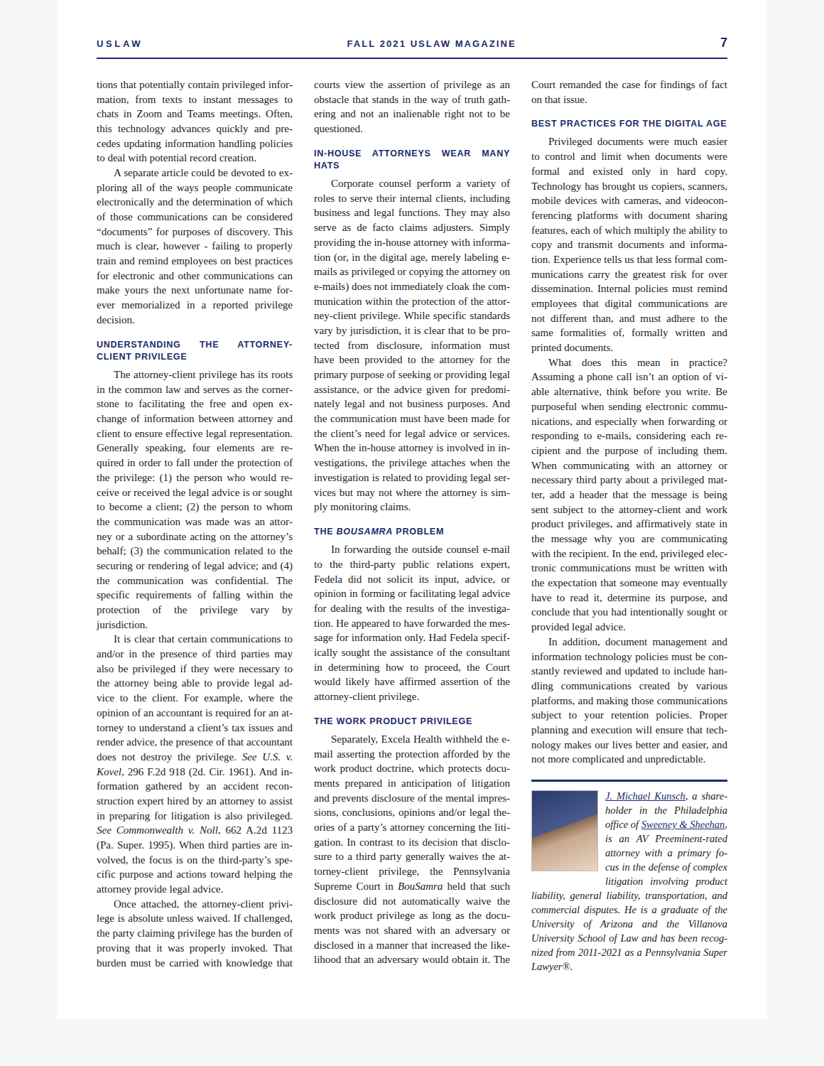USLAW
FALL 2021 USLAW MAGAZINE
7
tions that potentially contain privileged information, from texts to instant messages to chats in Zoom and Teams meetings. Often, this technology advances quickly and precedes updating information handling policies to deal with potential record creation.
A separate article could be devoted to exploring all of the ways people communicate electronically and the determination of which of those communications can be considered “documents” for purposes of discovery. This much is clear, however - failing to properly train and remind employees on best practices for electronic and other communications can make yours the next unfortunate name forever memorialized in a reported privilege decision.
Understanding the Attorney-Client Privilege
The attorney-client privilege has its roots in the common law and serves as the cornerstone to facilitating the free and open exchange of information between attorney and client to ensure effective legal representation. Generally speaking, four elements are required in order to fall under the protection of the privilege: (1) the person who would receive or received the legal advice is or sought to become a client; (2) the person to whom the communication was made was an attorney or a subordinate acting on the attorney’s behalf; (3) the communication related to the securing or rendering of legal advice; and (4) the communication was confidential. The specific requirements of falling within the protection of the privilege vary by jurisdiction.
It is clear that certain communications to and/or in the presence of third parties may also be privileged if they were necessary to the attorney being able to provide legal advice to the client. For example, where the opinion of an accountant is required for an attorney to understand a client’s tax issues and render advice, the presence of that accountant does not destroy the privilege. See U.S. v. Kovel, 296 F.2d 918 (2d. Cir. 1961). And information gathered by an accident reconstruction expert hired by an attorney to assist in preparing for litigation is also privileged. See Commonwealth v. Noll, 662 A.2d 1123 (Pa. Super. 1995). When third parties are involved, the focus is on the third-party’s specific purpose and actions toward helping the attorney provide legal advice.
Once attached, the attorney-client privilege is absolute unless waived. If challenged, the party claiming privilege has the burden of proving that it was properly invoked. That burden must be carried with knowledge that courts view the assertion of privilege as an obstacle that stands in the way of truth gathering and not an inalienable right not to be questioned.
In-House Attorneys Wear Many Hats
Corporate counsel perform a variety of roles to serve their internal clients, including business and legal functions. They may also serve as de facto claims adjusters. Simply providing the in-house attorney with information (or, in the digital age, merely labeling e-mails as privileged or copying the attorney on e-mails) does not immediately cloak the communication within the protection of the attorney-client privilege. While specific standards vary by jurisdiction, it is clear that to be protected from disclosure, information must have been provided to the attorney for the primary purpose of seeking or providing legal assistance, or the advice given for predominately legal and not business purposes. And the communication must have been made for the client’s need for legal advice or services. When the in-house attorney is involved in investigations, the privilege attaches when the investigation is related to providing legal services but may not where the attorney is simply monitoring claims.
The Bousamra Problem
In forwarding the outside counsel e-mail to the third-party public relations expert, Fedela did not solicit its input, advice, or opinion in forming or facilitating legal advice for dealing with the results of the investigation. He appeared to have forwarded the message for information only. Had Fedela specifically sought the assistance of the consultant in determining how to proceed, the Court would likely have affirmed assertion of the attorney-client privilege.
The Work Product Privilege
Separately, Excela Health withheld the e-mail asserting the protection afforded by the work product doctrine, which protects documents prepared in anticipation of litigation and prevents disclosure of the mental impressions, conclusions, opinions and/or legal theories of a party’s attorney concerning the litigation. In contrast to its decision that disclosure to a third party generally waives the attorney-client privilege, the Pennsylvania Supreme Court in BouSamra held that such disclosure did not automatically waive the work product privilege as long as the documents was not shared with an adversary or disclosed in a manner that increased the likelihood that an adversary would obtain it. The Court remanded the case for findings of fact on that issue.
Best Practices for the Digital Age
Privileged documents were much easier to control and limit when documents were formal and existed only in hard copy. Technology has brought us copiers, scanners, mobile devices with cameras, and videoconferencing platforms with document sharing features, each of which multiply the ability to copy and transmit documents and information. Experience tells us that less formal communications carry the greatest risk for over dissemination. Internal policies must remind employees that digital communications are not different than, and must adhere to the same formalities of, formally written and printed documents.
What does this mean in practice? Assuming a phone call isn’t an option of viable alternative, think before you write. Be purposeful when sending electronic communications, and especially when forwarding or responding to e-mails, considering each recipient and the purpose of including them. When communicating with an attorney or necessary third party about a privileged matter, add a header that the message is being sent subject to the attorney-client and work product privileges, and affirmatively state in the message why you are communicating with the recipient. In the end, privileged electronic communications must be written with the expectation that someone may eventually have to read it, determine its purpose, and conclude that you had intentionally sought or provided legal advice.
In addition, document management and information technology policies must be constantly reviewed and updated to include handling communications created by various platforms, and making those communications subject to your retention policies. Proper planning and execution will ensure that technology makes our lives better and easier, and not more complicated and unpredictable.
J. Michael Kunsch, a shareholder in the Philadelphia office of Sweeney & Sheehan, is an AV Preeminent-rated attorney with a primary focus in the defense of complex litigation involving product liability, general liability, transportation, and commercial disputes. He is a graduate of the University of Arizona and the Villanova University School of Law and has been recognized from 2011-2021 as a Pennsylvania Super Lawyer®.